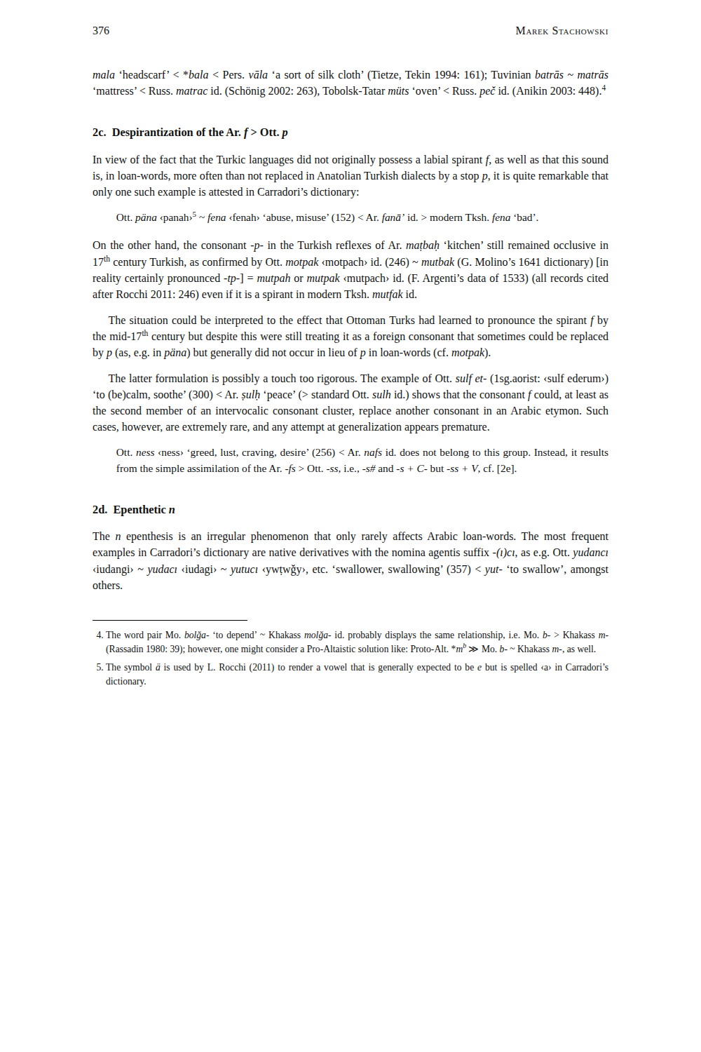376 Marek Stachowski
mala ‘headscarf’ < *bala < Pers. vāla ‘a sort of silk cloth’ (Tietze, Tekin 1994: 161); Tuvinian batrās ~ matrās ‘mattress’ < Russ. matrac id. (Schönig 2002: 263), Tobolsk-Tatar müts ‘oven’ < Russ. peč id. (Anikin 2003: 448).4
2c. Despirantization of the Ar. f > Ott. p
In view of the fact that the Turkic languages did not originally possess a labial spirant f, as well as that this sound is, in loan-words, more often than not replaced in Anatolian Turkish dialects by a stop p, it is quite remarkable that only one such example is attested in Carradori’s dictionary:
Ott. päna ‹panah›5 ~ fena ‹fenah› ‘abuse, misuse’ (152) < Ar. fanā’ id. > modern Tksh. fena ‘bad’.
On the other hand, the consonant -p- in the Turkish reflexes of Ar. maṭbaḥ ‘kitchen’ still remained occlusive in 17th century Turkish, as confirmed by Ott. motpak ‹motpach› id. (246) ~ mutbak (G. Molino’s 1641 dictionary) [in reality certainly pronounced -tp-] = mutpah or mutpak ‹mutpach› id. (F. Argenti’s data of 1533) (all records cited after Rocchi 2011: 246) even if it is a spirant in modern Tksh. mutfak id.
The situation could be interpreted to the effect that Ottoman Turks had learned to pronounce the spirant f by the mid-17th century but despite this were still treating it as a foreign consonant that sometimes could be replaced by p (as, e.g. in päna) but generally did not occur in lieu of p in loan-words (cf. motpak).
The latter formulation is possibly a touch too rigorous. The example of Ott. sulf et- (1sg.aorist: ‹sulf ederum›) ‘to (be)calm, soothe’ (300) < Ar. ṣulḥ ‘peace’ (> standard Ott. sulh id.) shows that the consonant f could, at least as the second member of an intervocalic consonant cluster, replace another consonant in an Arabic etymon. Such cases, however, are extremely rare, and any attempt at generalization appears premature.
Ott. ness ‹ness› ‘greed, lust, craving, desire’ (256) < Ar. nafs id. does not belong to this group. Instead, it results from the simple assimilation of the Ar. -fs > Ott. -ss, i.e., -s# and -s + C- but -ss + V, cf. [2e].
2d. Epenthetic n
The n epenthesis is an irregular phenomenon that only rarely affects Arabic loan-words. The most frequent examples in Carradori’s dictionary are native derivatives with the nomina agentis suffix -(ı)cı, as e.g. Ott. yudancı ‹iudangi› ~ yudacı ‹iudagi› ~ yutucı ‹ywṭwǧy›, etc. ‘swallower, swallowing’ (357) < yut- ‘to swallow’, amongst others.
The word pair Mo. bolğa- ‘to depend’ ~ Khakass molğa- id. probably displays the same relationship, i.e. Mo. b- > Khakass m- (Rassadin 1980: 39); however, one might consider a Pro-Altaistic solution like: Proto-Alt. *mb ≫ Mo. b- ~ Khakass m-, as well.
The symbol ä is used by L. Rocchi (2011) to render a vowel that is generally expected to be e but is spelled ‹a› in Carradori’s dictionary.